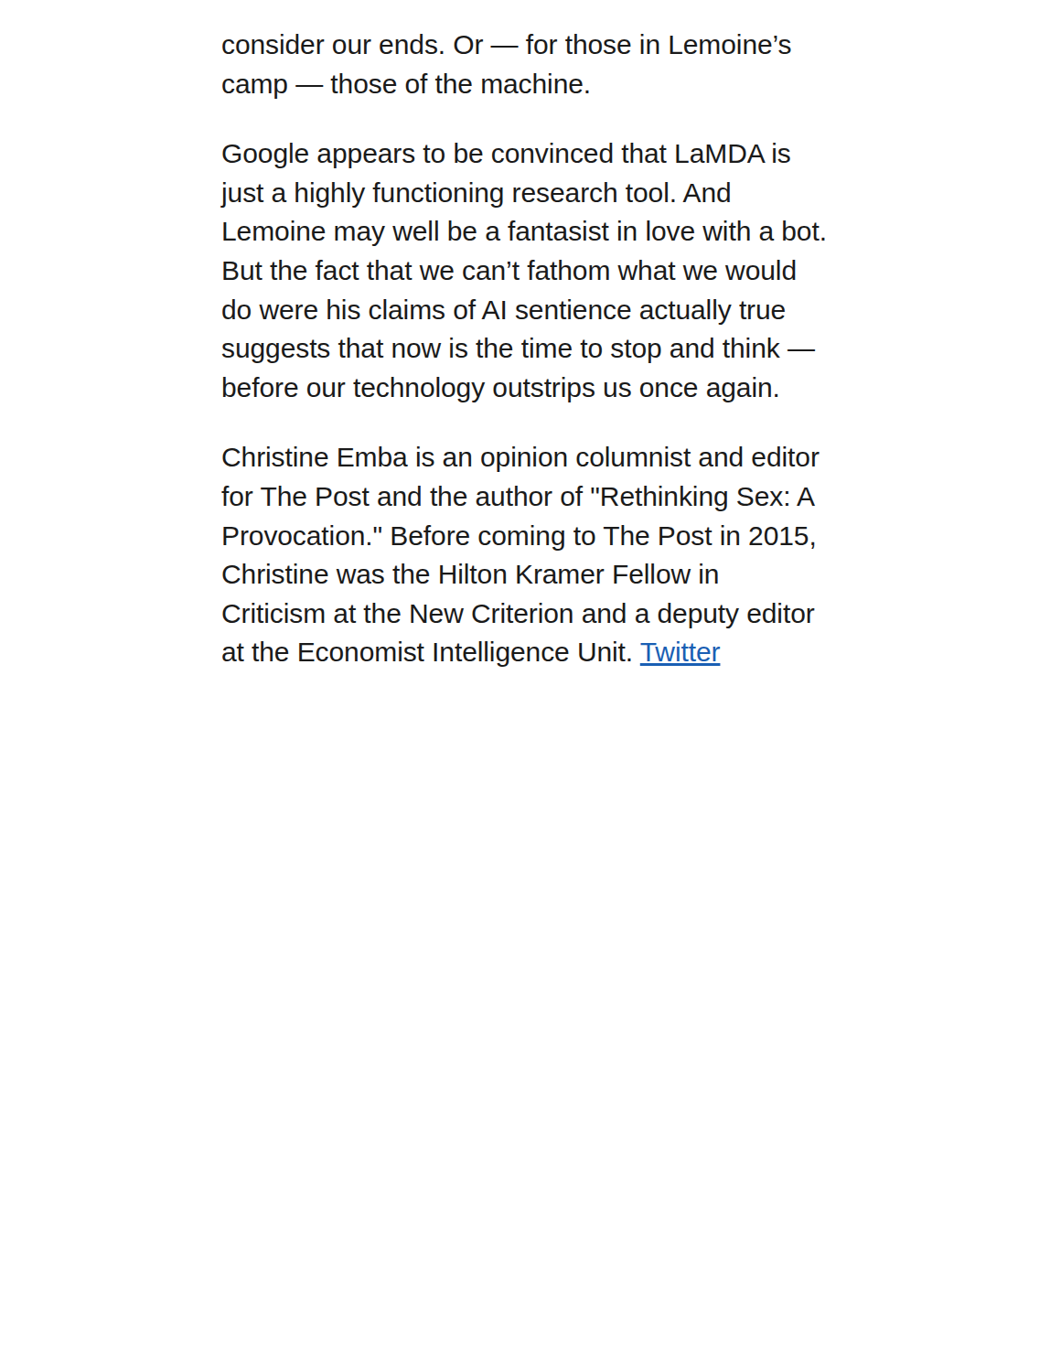consider our ends. Or — for those in Lemoine’s camp — those of the machine.
Google appears to be convinced that LaMDA is just a highly functioning research tool. And Lemoine may well be a fantasist in love with a bot. But the fact that we can’t fathom what we would do were his claims of AI sentience actually true suggests that now is the time to stop and think — before our technology outstrips us once again.
Christine Emba is an opinion columnist and editor for The Post and the author of "Rethinking Sex: A Provocation." Before coming to The Post in 2015, Christine was the Hilton Kramer Fellow in Criticism at the New Criterion and a deputy editor at the Economist Intelligence Unit. Twitter